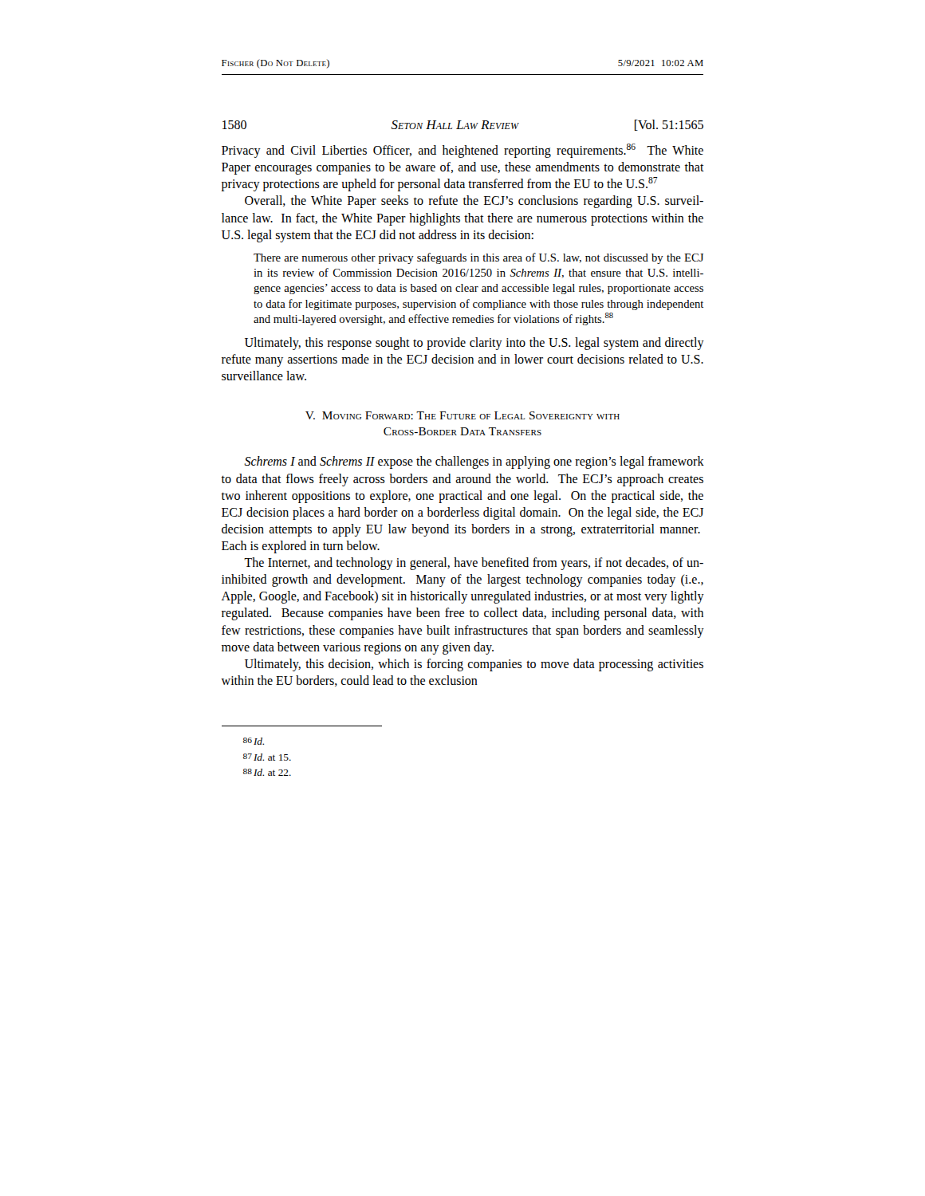Fischer (Do Not Delete) 5/9/2021 10:02 AM
1580 Seton Hall Law Review [Vol. 51:1565
Privacy and Civil Liberties Officer, and heightened reporting requirements.86 The White Paper encourages companies to be aware of, and use, these amendments to demonstrate that privacy protections are upheld for personal data transferred from the EU to the U.S.87
Overall, the White Paper seeks to refute the ECJ’s conclusions regarding U.S. surveillance law. In fact, the White Paper highlights that there are numerous protections within the U.S. legal system that the ECJ did not address in its decision:
There are numerous other privacy safeguards in this area of U.S. law, not discussed by the ECJ in its review of Commission Decision 2016/1250 in Schrems II, that ensure that U.S. intelligence agencies’ access to data is based on clear and accessible legal rules, proportionate access to data for legitimate purposes, supervision of compliance with those rules through independent and multi-layered oversight, and effective remedies for violations of rights.88
Ultimately, this response sought to provide clarity into the U.S. legal system and directly refute many assertions made in the ECJ decision and in lower court decisions related to U.S. surveillance law.
V. Moving Forward: The Future of Legal Sovereignty with Cross-Border Data Transfers
Schrems I and Schrems II expose the challenges in applying one region’s legal framework to data that flows freely across borders and around the world. The ECJ’s approach creates two inherent oppositions to explore, one practical and one legal. On the practical side, the ECJ decision places a hard border on a borderless digital domain. On the legal side, the ECJ decision attempts to apply EU law beyond its borders in a strong, extraterritorial manner. Each is explored in turn below.
The Internet, and technology in general, have benefited from years, if not decades, of uninhibited growth and development. Many of the largest technology companies today (i.e., Apple, Google, and Facebook) sit in historically unregulated industries, or at most very lightly regulated. Because companies have been free to collect data, including personal data, with few restrictions, these companies have built infrastructures that span borders and seamlessly move data between various regions on any given day.
Ultimately, this decision, which is forcing companies to move data processing activities within the EU borders, could lead to the exclusion
86 Id.
87 Id. at 15.
88 Id. at 22.